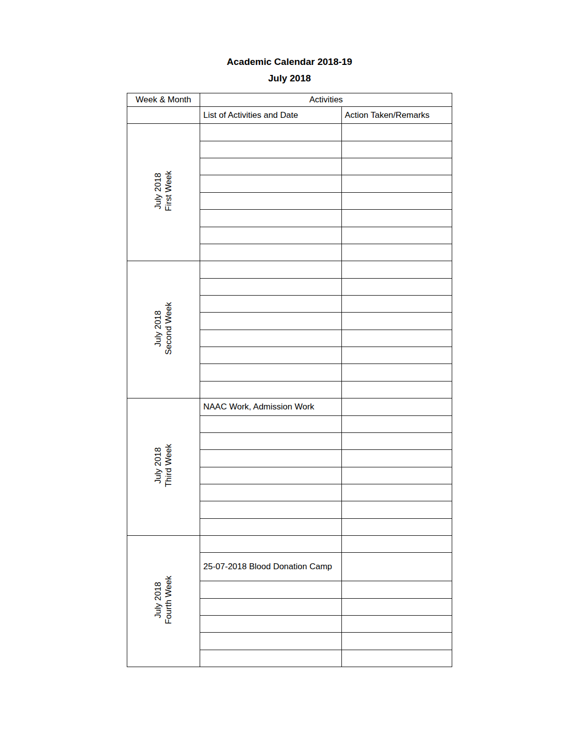Academic Calendar 2018-19
July 2018
| Week & Month | Activities |
| --- | --- |
| | List of Activities and Date | Action Taken/Remarks |
| July 2018 First Week | | |
| July 2018 Second Week | | |
| July 2018 Third Week | NAAC Work, Admission Work | |
| July 2018 Fourth Week | | |
| 25-07-2018 Blood Donation Camp | |